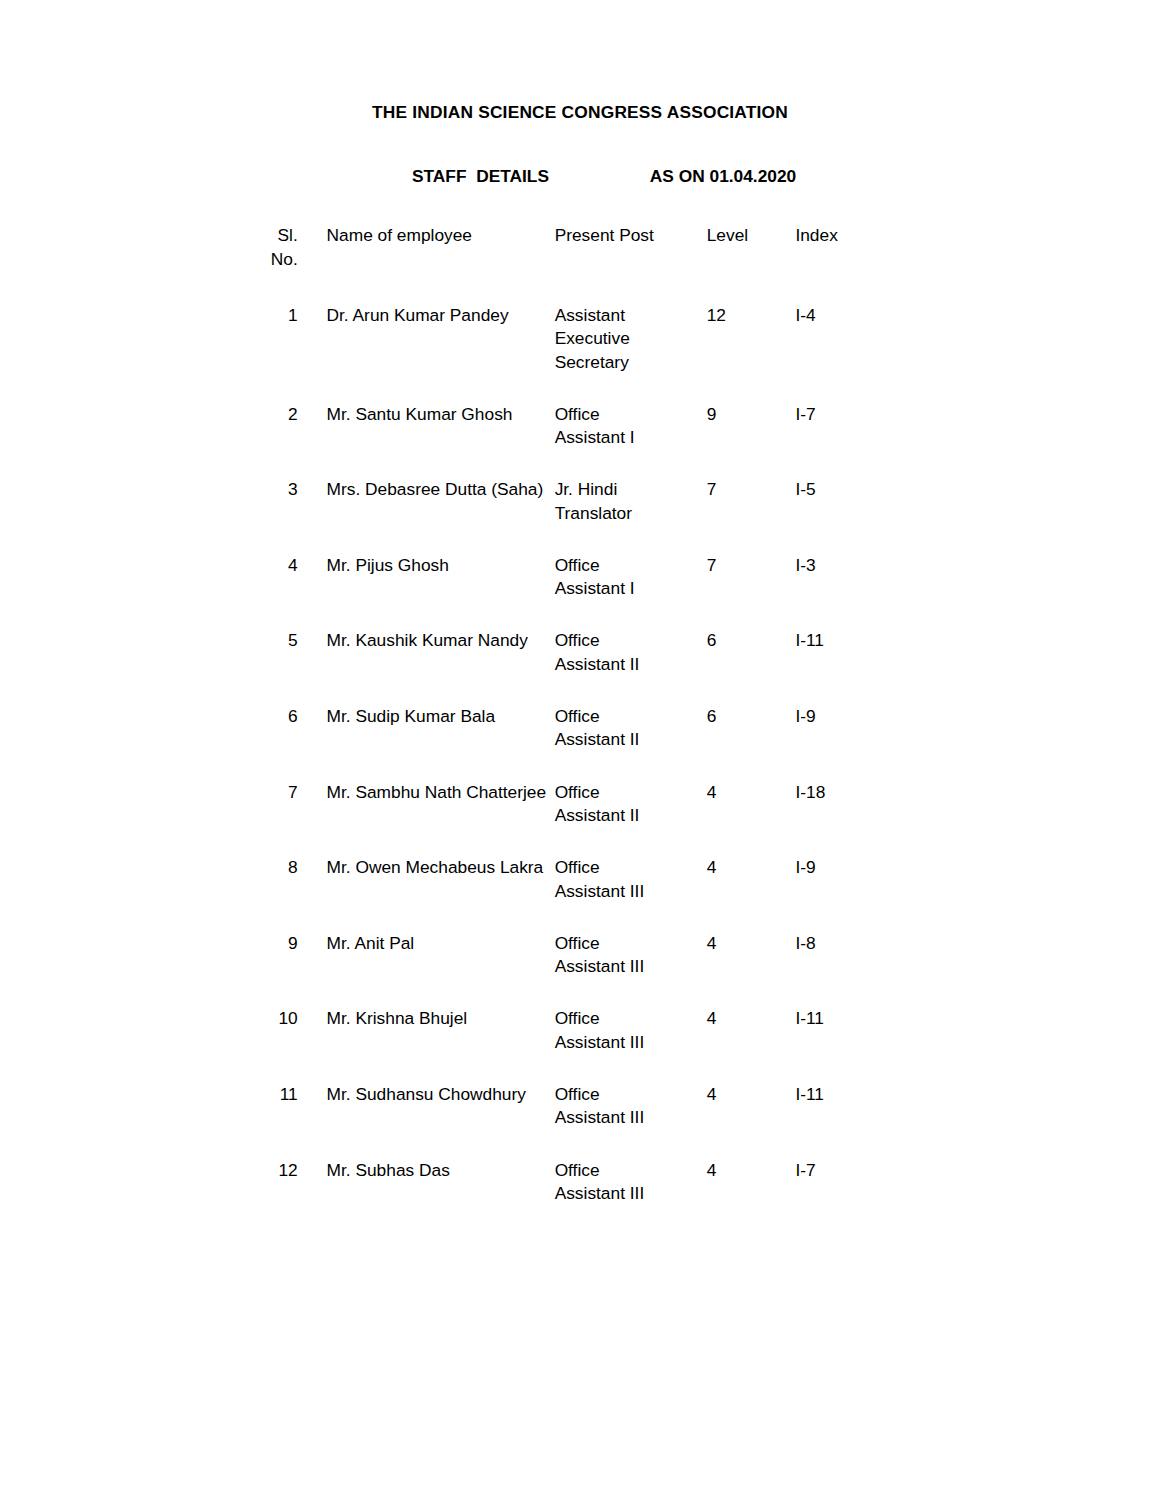THE INDIAN SCIENCE CONGRESS ASSOCIATION
STAFF DETAILS AS ON 01.04.2020
| Sl. No. | Name of employee | Present Post | Level | Index |
| --- | --- | --- | --- | --- |
| 1 | Dr. Arun Kumar Pandey | Assistant Executive Secretary | 12 | I-4 |
| 2 | Mr. Santu Kumar Ghosh | Office Assistant I | 9 | I-7 |
| 3 | Mrs. Debasree Dutta (Saha) | Jr. Hindi Translator | 7 | I-5 |
| 4 | Mr. Pijus Ghosh | Office Assistant I | 7 | I-3 |
| 5 | Mr. Kaushik Kumar Nandy | Office Assistant II | 6 | I-11 |
| 6 | Mr. Sudip Kumar Bala | Office Assistant II | 6 | I-9 |
| 7 | Mr. Sambhu Nath Chatterjee | Office Assistant II | 4 | I-18 |
| 8 | Mr. Owen Mechabeus Lakra | Office Assistant III | 4 | I-9 |
| 9 | Mr. Anit Pal | Office Assistant III | 4 | I-8 |
| 10 | Mr. Krishna Bhujel | Office Assistant III | 4 | I-11 |
| 11 | Mr. Sudhansu Chowdhury | Office Assistant III | 4 | I-11 |
| 12 | Mr. Subhas Das | Office Assistant III | 4 | I-7 |